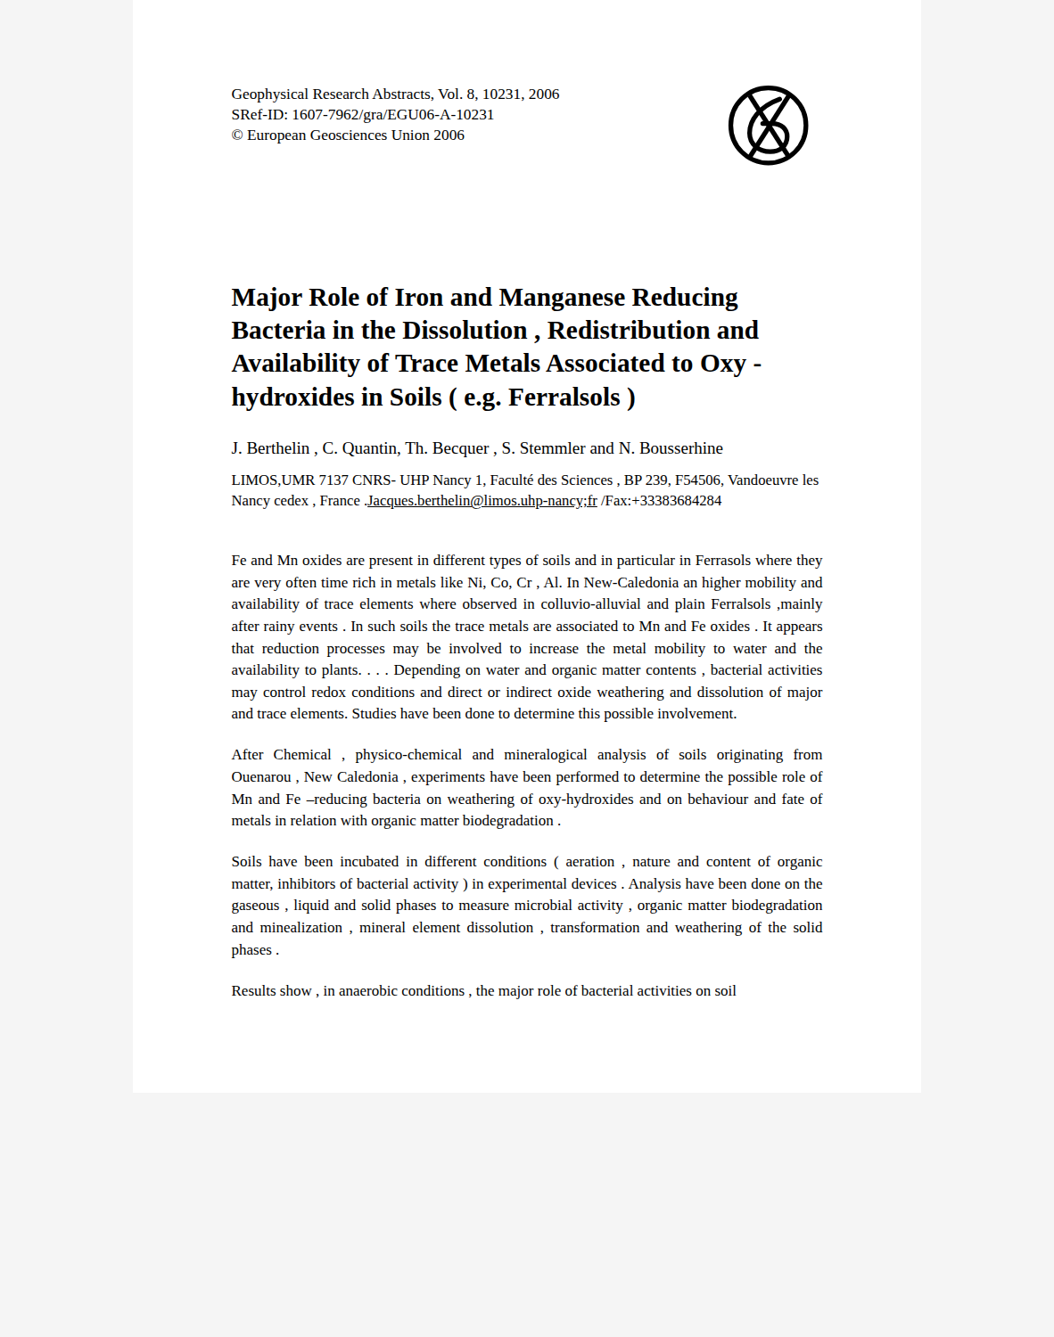Geophysical Research Abstracts, Vol. 8, 10231, 2006
SRef-ID: 1607-7962/gra/EGU06-A-10231
© European Geosciences Union 2006
Major Role of Iron and Manganese Reducing Bacteria in the Dissolution , Redistribution and Availability of Trace Metals Associated to Oxy -hydroxides in Soils ( e.g. Ferralsols )
J. Berthelin , C. Quantin, Th. Becquer , S. Stemmler and N. Bousserhine
LIMOS,UMR 7137 CNRS- UHP Nancy 1, Faculté des Sciences , BP 239, F54506, Vandoeuvre les Nancy cedex , France .Jacques.berthelin@limos.uhp-nancy;fr /Fax:+33383684284
Fe and Mn oxides are present in different types of soils and in particular in Ferrasols where they are very often time rich in metals like Ni, Co, Cr , Al. In New-Caledonia an higher mobility and availability of trace elements where observed in colluvio-alluvial and plain Ferralsols ,mainly after rainy events . In such soils the trace metals are associated to Mn and Fe oxides . It appears that reduction processes may be involved to increase the metal mobility to water and the availability to plants. . . . Depending on water and organic matter contents , bacterial activities may control redox conditions and direct or indirect oxide weathering and dissolution of major and trace elements. Studies have been done to determine this possible involvement.
After Chemical , physico-chemical and mineralogical analysis of soils originating from Ouenarou , New Caledonia , experiments have been performed to determine the possible role of Mn and Fe –reducing bacteria on weathering of oxy-hydroxides and on behaviour and fate of metals in relation with organic matter biodegradation .
Soils have been incubated in different conditions ( aeration , nature and content of organic matter, inhibitors of bacterial activity ) in experimental devices . Analysis have been done on the gaseous , liquid and solid phases to measure microbial activity , organic matter biodegradation and minealization , mineral element dissolution , transformation and weathering of the solid phases .
Results show , in anaerobic conditions , the major role of bacterial activities on soil